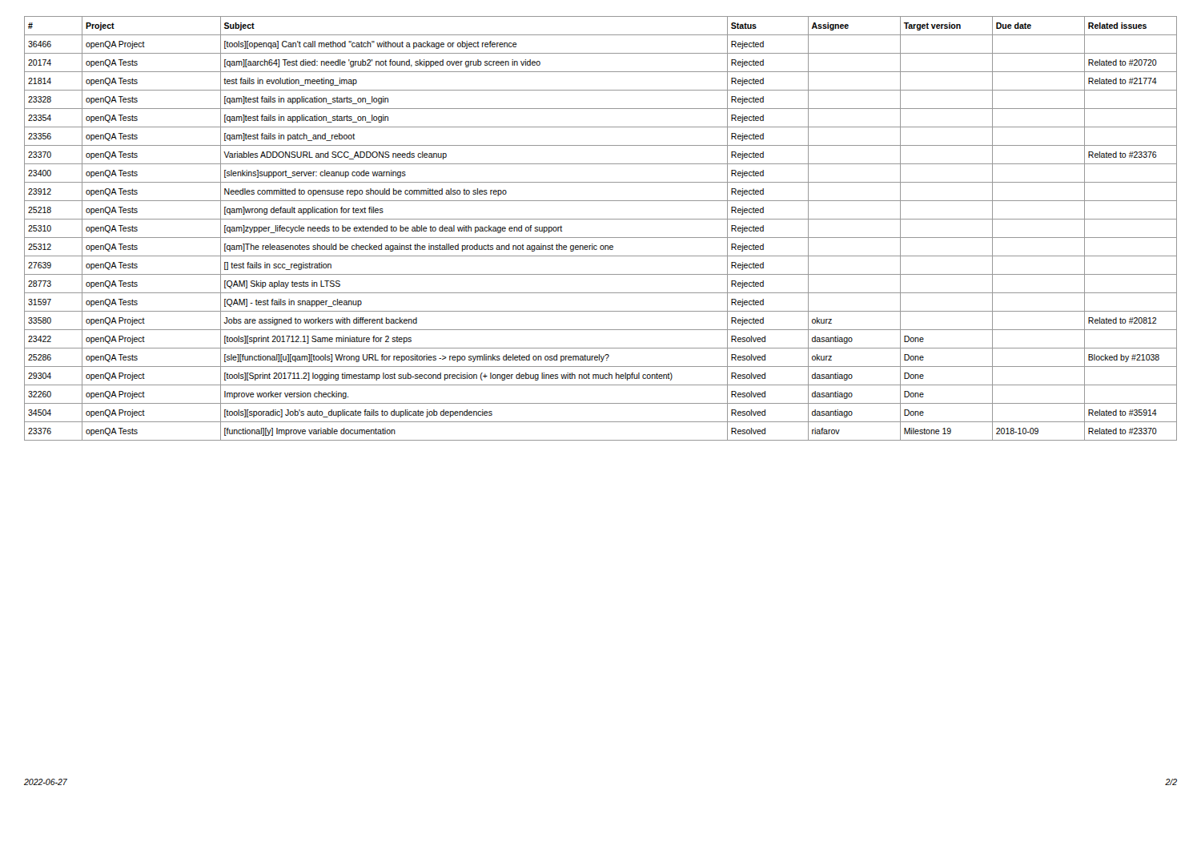| # | Project | Subject | Status | Assignee | Target version | Due date | Related issues |
| --- | --- | --- | --- | --- | --- | --- | --- |
| 36466 | openQA Project | [tools][openqa] Can't call method "catch" without a package or object reference | Rejected | | | | |
| 20174 | openQA Tests | [qam][aarch64] Test died: needle 'grub2' not found, skipped over grub screen in video | Rejected | | | | Related to #20720 |
| 21814 | openQA Tests | test fails in evolution_meeting_imap | Rejected | | | | Related to #21774 |
| 23328 | openQA Tests | [qam]test fails in application_starts_on_login | Rejected | | | | |
| 23354 | openQA Tests | [qam]test fails in application_starts_on_login | Rejected | | | | |
| 23356 | openQA Tests | [qam]test fails in patch_and_reboot | Rejected | | | | |
| 23370 | openQA Tests | Variables ADDONSURL and SCC_ADDONS needs cleanup | Rejected | | | | Related to #23376 |
| 23400 | openQA Tests | [slenkins]support_server: cleanup code warnings | Rejected | | | | |
| 23912 | openQA Tests | Needles committed to opensuse repo should be committed also to sles repo | Rejected | | | | |
| 25218 | openQA Tests | [qam]wrong default application for text files | Rejected | | | | |
| 25310 | openQA Tests | [qam]zypper_lifecycle needs to be extended to be able to deal with package end of support | Rejected | | | | |
| 25312 | openQA Tests | [qam]The releasenotes should be checked against the installed products and not against the generic one | Rejected | | | | |
| 27639 | openQA Tests | [] test fails in scc_registration | Rejected | | | | |
| 28773 | openQA Tests | [QAM] Skip aplay tests in LTSS | Rejected | | | | |
| 31597 | openQA Tests | [QAM] - test fails in snapper_cleanup | Rejected | | | | |
| 33580 | openQA Project | Jobs are assigned to workers with different backend | Rejected | okurz | | | Related to #20812 |
| 23422 | openQA Project | [tools][sprint 201712.1] Same miniature for 2 steps | Resolved | dasantiago | Done | | |
| 25286 | openQA Tests | [sle][functional][u][qam][tools] Wrong URL for repositories -> repo symlinks deleted on osd prematurely? | Resolved | okurz | Done | | Blocked by #21038 |
| 29304 | openQA Project | [tools][Sprint 201711.2] logging timestamp lost sub-second precision (+ longer debug lines with not much helpful content) | Resolved | dasantiago | Done | | |
| 32260 | openQA Project | Improve worker version checking. | Resolved | dasantiago | Done | | |
| 34504 | openQA Project | [tools][sporadic] Job's auto_duplicate fails to duplicate job dependencies | Resolved | dasantiago | Done | | Related to #35914 |
| 23376 | openQA Tests | [functional][y] Improve variable documentation | Resolved | riafarov | Milestone 19 | 2018-10-09 | Related to #23370 |
2022-06-27 2/2